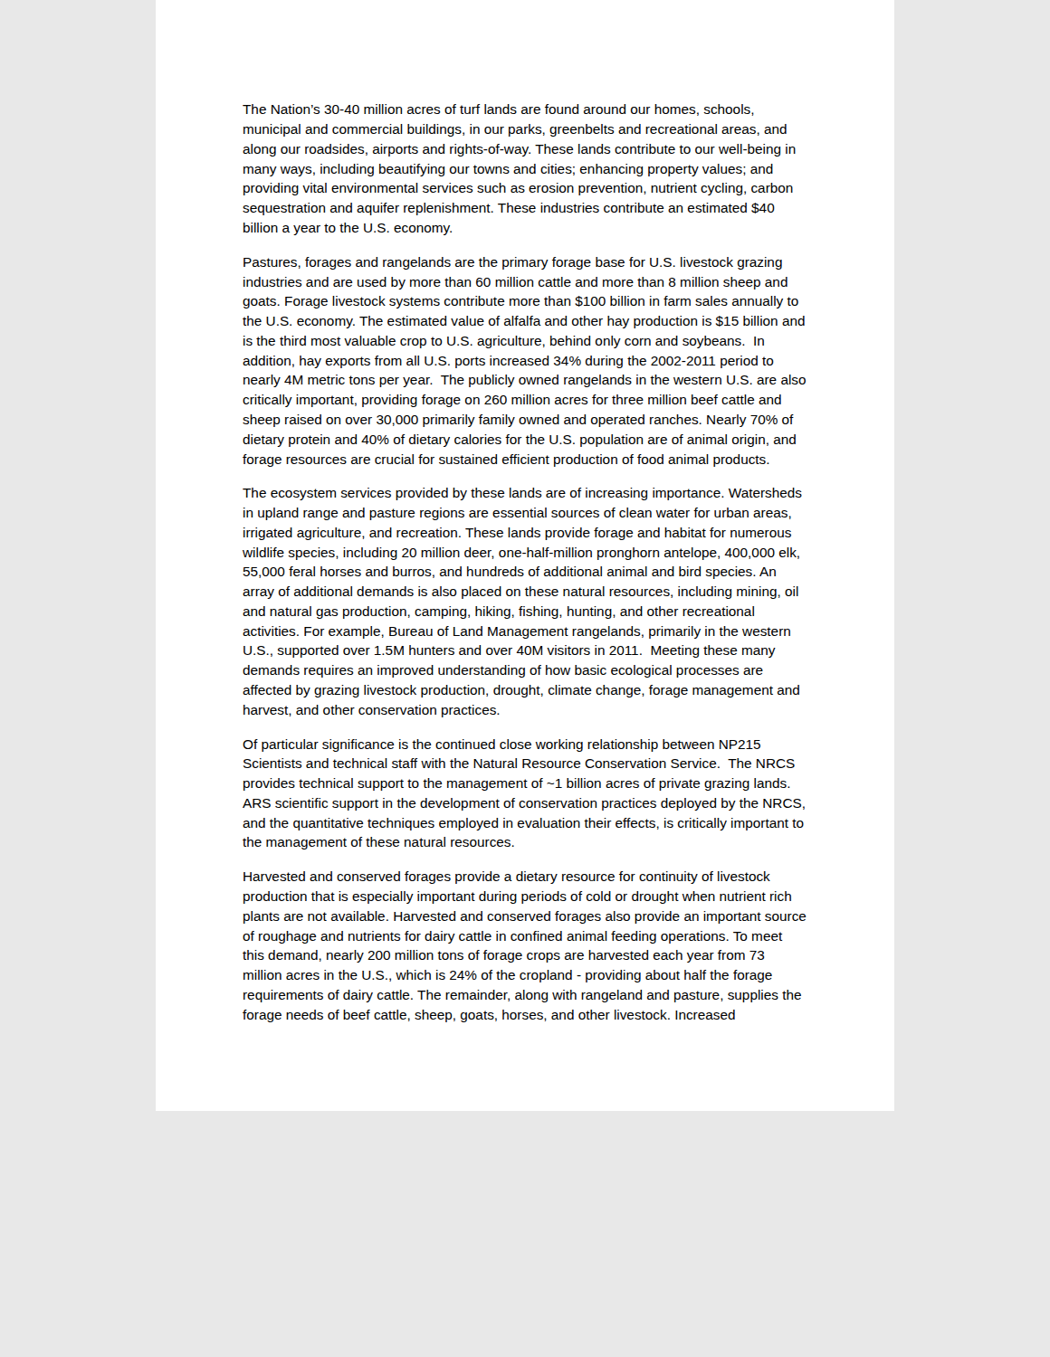The Nation’s 30-40 million acres of turf lands are found around our homes, schools, municipal and commercial buildings, in our parks, greenbelts and recreational areas, and along our roadsides, airports and rights-of-way. These lands contribute to our well-being in many ways, including beautifying our towns and cities; enhancing property values; and providing vital environmental services such as erosion prevention, nutrient cycling, carbon sequestration and aquifer replenishment. These industries contribute an estimated $40 billion a year to the U.S. economy.
Pastures, forages and rangelands are the primary forage base for U.S. livestock grazing industries and are used by more than 60 million cattle and more than 8 million sheep and goats. Forage livestock systems contribute more than $100 billion in farm sales annually to the U.S. economy. The estimated value of alfalfa and other hay production is $15 billion and is the third most valuable crop to U.S. agriculture, behind only corn and soybeans. In addition, hay exports from all U.S. ports increased 34% during the 2002-2011 period to nearly 4M metric tons per year. The publicly owned rangelands in the western U.S. are also critically important, providing forage on 260 million acres for three million beef cattle and sheep raised on over 30,000 primarily family owned and operated ranches. Nearly 70% of dietary protein and 40% of dietary calories for the U.S. population are of animal origin, and forage resources are crucial for sustained efficient production of food animal products.
The ecosystem services provided by these lands are of increasing importance. Watersheds in upland range and pasture regions are essential sources of clean water for urban areas, irrigated agriculture, and recreation. These lands provide forage and habitat for numerous wildlife species, including 20 million deer, one-half-million pronghorn antelope, 400,000 elk, 55,000 feral horses and burros, and hundreds of additional animal and bird species. An array of additional demands is also placed on these natural resources, including mining, oil and natural gas production, camping, hiking, fishing, hunting, and other recreational activities. For example, Bureau of Land Management rangelands, primarily in the western U.S., supported over 1.5M hunters and over 40M visitors in 2011. Meeting these many demands requires an improved understanding of how basic ecological processes are affected by grazing livestock production, drought, climate change, forage management and harvest, and other conservation practices.
Of particular significance is the continued close working relationship between NP215 Scientists and technical staff with the Natural Resource Conservation Service. The NRCS provides technical support to the management of ~1 billion acres of private grazing lands. ARS scientific support in the development of conservation practices deployed by the NRCS, and the quantitative techniques employed in evaluation their effects, is critically important to the management of these natural resources.
Harvested and conserved forages provide a dietary resource for continuity of livestock production that is especially important during periods of cold or drought when nutrient rich plants are not available. Harvested and conserved forages also provide an important source of roughage and nutrients for dairy cattle in confined animal feeding operations. To meet this demand, nearly 200 million tons of forage crops are harvested each year from 73 million acres in the U.S., which is 24% of the cropland - providing about half the forage requirements of dairy cattle. The remainder, along with rangeland and pasture, supplies the forage needs of beef cattle, sheep, goats, horses, and other livestock. Increased